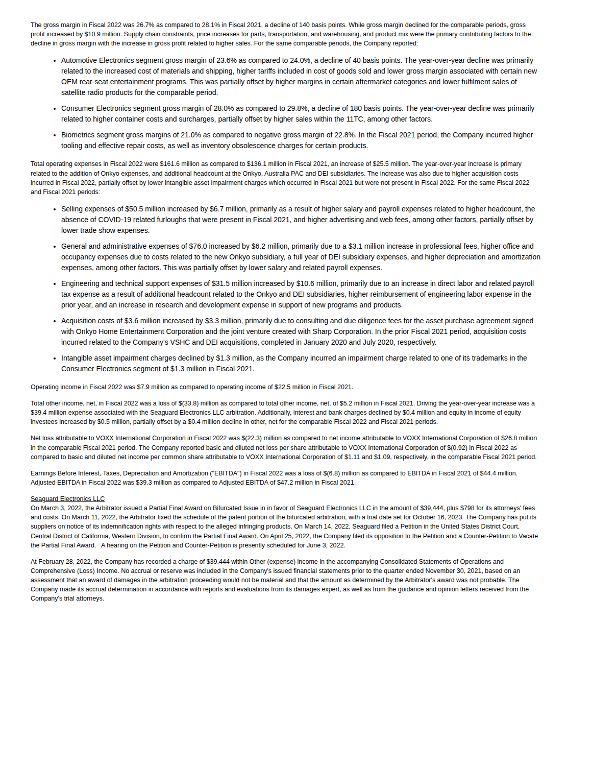The gross margin in Fiscal 2022 was 26.7% as compared to 28.1% in Fiscal 2021, a decline of 140 basis points. While gross margin declined for the comparable periods, gross profit increased by $10.9 million. Supply chain constraints, price increases for parts, transportation, and warehousing, and product mix were the primary contributing factors to the decline in gross margin with the increase in gross profit related to higher sales. For the same comparable periods, the Company reported:
Automotive Electronics segment gross margin of 23.6% as compared to 24.0%, a decline of 40 basis points. The year-over-year decline was primarily related to the increased cost of materials and shipping, higher tariffs included in cost of goods sold and lower gross margin associated with certain new OEM rear-seat entertainment programs. This was partially offset by higher margins in certain aftermarket categories and lower fulfilment sales of satellite radio products for the comparable period.
Consumer Electronics segment gross margin of 28.0% as compared to 29.8%, a decline of 180 basis points. The year-over-year decline was primarily related to higher container costs and surcharges, partially offset by higher sales within the 11TC, among other factors.
Biometrics segment gross margins of 21.0% as compared to negative gross margin of 22.8%. In the Fiscal 2021 period, the Company incurred higher tooling and effective repair costs, as well as inventory obsolescence charges for certain products.
Total operating expenses in Fiscal 2022 were $161.6 million as compared to $136.1 million in Fiscal 2021, an increase of $25.5 million. The year-over-year increase is primary related to the addition of Onkyo expenses, and additional headcount at the Onkyo, Australia PAC and DEI subsidiaries. The increase was also due to higher acquisition costs incurred in Fiscal 2022, partially offset by lower intangible asset impairment charges which occurred in Fiscal 2021 but were not present in Fiscal 2022. For the same Fiscal 2022 and Fiscal 2021 periods:
Selling expenses of $50.5 million increased by $6.7 million, primarily as a result of higher salary and payroll expenses related to higher headcount, the absence of COVID-19 related furloughs that were present in Fiscal 2021, and higher advertising and web fees, among other factors, partially offset by lower trade show expenses.
General and administrative expenses of $76.0 increased by $6.2 million, primarily due to a $3.1 million increase in professional fees, higher office and occupancy expenses due to costs related to the new Onkyo subsidiary, a full year of DEI subsidiary expenses, and higher depreciation and amortization expenses, among other factors. This was partially offset by lower salary and related payroll expenses.
Engineering and technical support expenses of $31.5 million increased by $10.6 million, primarily due to an increase in direct labor and related payroll tax expense as a result of additional headcount related to the Onkyo and DEI subsidiaries, higher reimbursement of engineering labor expense in the prior year, and an increase in research and development expense in support of new programs and products.
Acquisition costs of $3.6 million increased by $3.3 million, primarily due to consulting and due diligence fees for the asset purchase agreement signed with Onkyo Home Entertainment Corporation and the joint venture created with Sharp Corporation. In the prior Fiscal 2021 period, acquisition costs incurred related to the Company's VSHC and DEI acquisitions, completed in January 2020 and July 2020, respectively.
Intangible asset impairment charges declined by $1.3 million, as the Company incurred an impairment charge related to one of its trademarks in the Consumer Electronics segment of $1.3 million in Fiscal 2021.
Operating income in Fiscal 2022 was $7.9 million as compared to operating income of $22.5 million in Fiscal 2021.
Total other income, net, in Fiscal 2022 was a loss of $(33.8) million as compared to total other income, net, of $5.2 million in Fiscal 2021. Driving the year-over-year increase was a $39.4 million expense associated with the Seaguard Electronics LLC arbitration. Additionally, interest and bank charges declined by $0.4 million and equity in income of equity investees increased by $0.5 million, partially offset by a $0.4 million decline in other, net for the comparable Fiscal 2022 and Fiscal 2021 periods.
Net loss attributable to VOXX International Corporation in Fiscal 2022 was $(22.3) million as compared to net income attributable to VOXX International Corporation of $26.8 million in the comparable Fiscal 2021 period. The Company reported basic and diluted net loss per share attributable to VOXX International Corporation of $(0.92) in Fiscal 2022 as compared to basic and diluted net income per common share attributable to VOXX International Corporation of $1.11 and $1.09, respectively, in the comparable Fiscal 2021 period.
Earnings Before Interest, Taxes, Depreciation and Amortization ("EBITDA") in Fiscal 2022 was a loss of $(6.8) million as compared to EBITDA in Fiscal 2021 of $44.4 million. Adjusted EBITDA in Fiscal 2022 was $39.3 million as compared to Adjusted EBITDA of $47.2 million in Fiscal 2021.
Seaguard Electronics LLC
On March 3, 2022, the Arbitrator issued a Partial Final Award on Bifurcated Issue in in favor of Seaguard Electronics LLC in the amount of $39,444, plus $798 for its attorneys' fees and costs. On March 11, 2022, the Arbitrator fixed the schedule of the patent portion of the bifurcated arbitration, with a trial date set for October 16, 2023. The Company has put its suppliers on notice of its indemnification rights with respect to the alleged infringing products. On March 14, 2022, Seaguard filed a Petition in the United States District Court, Central District of California, Western Division, to confirm the Partial Final Award. On April 25, 2022, the Company filed its opposition to the Petition and a Counter-Petition to Vacate the Partial Final Award. A hearing on the Petition and Counter-Petition is presently scheduled for June 3, 2022.
At February 28, 2022, the Company has recorded a charge of $39,444 within Other (expense) income in the accompanying Consolidated Statements of Operations and Comprehensive (Loss) Income. No accrual or reserve was included in the Company's issued financial statements prior to the quarter ended November 30, 2021, based on an assessment that an award of damages in the arbitration proceeding would not be material and that the amount as determined by the Arbitrator's award was not probable. The Company made its accrual determination in accordance with reports and evaluations from its damages expert, as well as from the guidance and opinion letters received from the Company's trial attorneys.